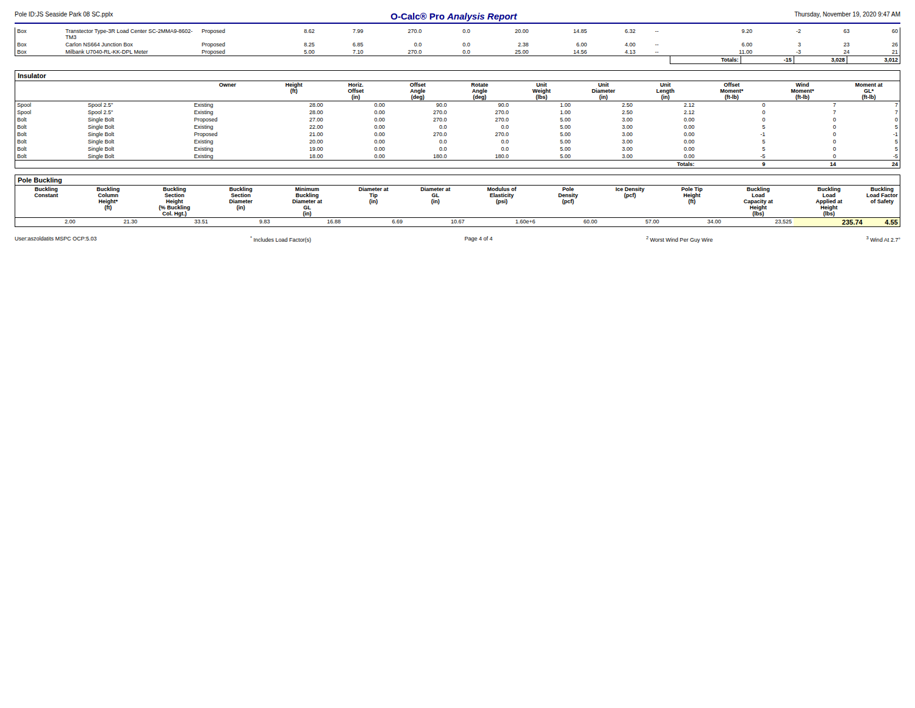Pole ID:JS Seaside Park 08 SC.pplx
O-Calc® Pro Analysis Report
Thursday, November 19, 2020 9:47 AM
| Box | Transtector Type-3R Load Center SC-2MMA9-8602-TM3 | Proposed | 8.62 | 7.99 | 270.0 | 0.0 | 20.00 | 14.85 | 6.32 | -- | 9.20 | -2 | 63 | 60 |
| Box | Carlon NS664 Junction Box | Proposed | 8.25 | 6.85 | 0.0 | 0.0 | 2.38 | 6.00 | 4.00 | -- | 6.00 | 3 | 23 | 26 |
| Box | Milbank U7040-RL-KK-DPL Meter | Proposed | 5.00 | 7.10 | 270.0 | 0.0 | 25.00 | 14.56 | 4.13 | -- | 11.00 | -3 | 24 | 21 |
| | Totals: | -15 | 3,028 | 3,012 |
Insulator
| | | Owner | Height (ft) | Horiz. Offset (in) | Offset Angle (deg) | Rotate Angle (deg) | Unit Weight (lbs) | Unit Diameter (in) | Unit Length (in) | Offset Moment* (ft-lb) | Wind Moment* (ft-lb) | Moment at GL* (ft-lb) |
| --- | --- | --- | --- | --- | --- | --- | --- | --- | --- | --- | --- | --- |
| Spool | Spool 2.5" | Existing | 28.00 | 0.00 | 90.0 | 90.0 | 1.00 | 2.50 | 2.12 | 0 | 7 | 7 |
| Spool | Spool 2.5" | Existing | 28.00 | 0.00 | 270.0 | 270.0 | 1.00 | 2.50 | 2.12 | 0 | 7 | 7 |
| Bolt | Single Bolt | Proposed | 27.00 | 0.00 | 270.0 | 270.0 | 5.00 | 3.00 | 0.00 | 0 | 0 | 0 |
| Bolt | Single Bolt | Existing | 22.00 | 0.00 | 0.0 | 0.0 | 5.00 | 3.00 | 0.00 | 5 | 0 | 5 |
| Bolt | Single Bolt | Proposed | 21.00 | 0.00 | 270.0 | 270.0 | 5.00 | 3.00 | 0.00 | -1 | 0 | -1 |
| Bolt | Single Bolt | Existing | 20.00 | 0.00 | 0.0 | 0.0 | 5.00 | 3.00 | 0.00 | 5 | 0 | 5 |
| Bolt | Single Bolt | Existing | 19.00 | 0.00 | 0.0 | 0.0 | 5.00 | 3.00 | 0.00 | 5 | 0 | 5 |
| Bolt | Single Bolt | Existing | 18.00 | 0.00 | 180.0 | 180.0 | 5.00 | 3.00 | 0.00 | -5 | 0 | -5 |
| | Totals: | 9 | 14 | 24 |
Pole Buckling
| Buckling Constant | Buckling Column Height* (ft) | Buckling Section Height (% Buckling Col. Hgt.) | Buckling Section Diameter (in) | Minimum Buckling Diameter at GL (in) | Diameter at Tip (in) | Diameter at GL (in) | Modulus of Elasticity (psi) | Pole Density (pcf) | Ice Density (pcf) | Pole Tip Height (ft) | Buckling Load Capacity at Height (lbs) | Buckling Load Applied at Height (lbs) | Buckling Load Factor of Safety |
| --- | --- | --- | --- | --- | --- | --- | --- | --- | --- | --- | --- | --- | --- |
| 2.00 | 21.30 | 33.51 | 9.83 | 16.88 | 6.69 | 10.67 | 1.60e+6 | 60.00 | 57.00 | 34.00 | 23,525 | 235.74 | 4.55 |
User:aszoldatits MSPC OCP:5.03
* Includes Load Factor(s)
Page 4 of 4
2 Worst Wind Per Guy Wire
3 Wind At 2.7°